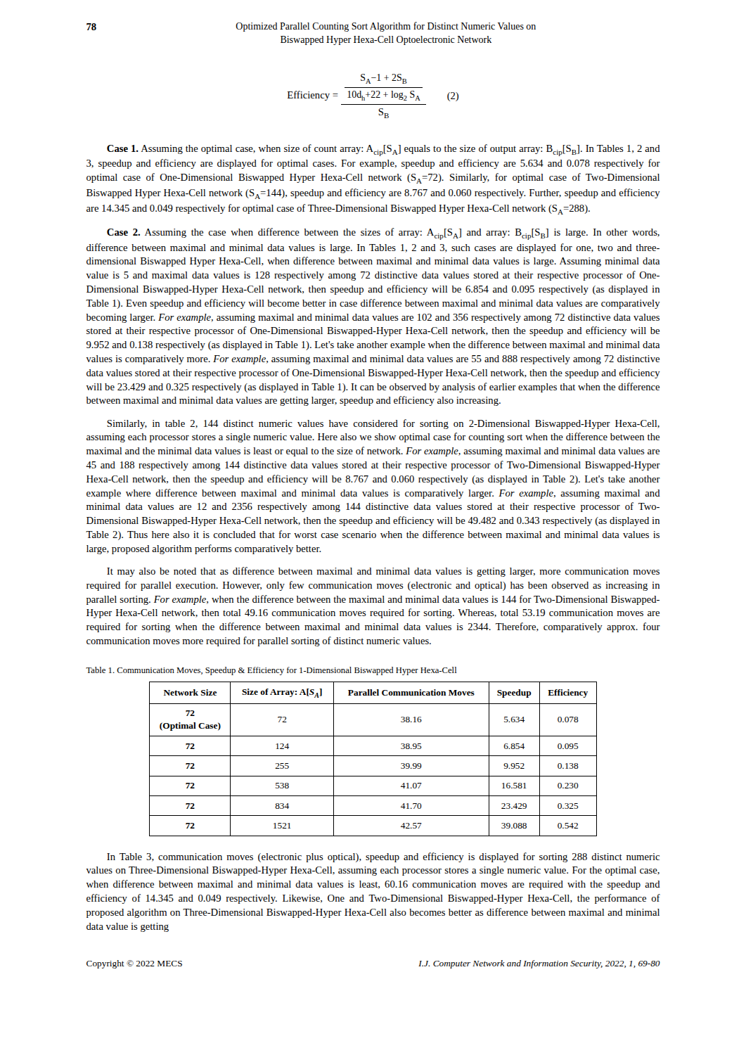78
Optimized Parallel Counting Sort Algorithm for Distinct Numeric Values on
Biswapped Hyper Hexa-Cell Optoelectronic Network
Efficiency = SA−1 + 2SB 10dh+22 + log2 SA SB
(2)
Case 1. Assuming the optimal case, when size of count array: Acip[SA] equals to the size of output array: Bcip[SB]. In Tables 1, 2 and 3, speedup and efficiency are displayed for optimal cases. For example, speedup and efficiency are 5.634 and 0.078 respectively for optimal case of One-Dimensional Biswapped Hyper Hexa-Cell network (SA=72). Similarly, for optimal case of Two-Dimensional Biswapped Hyper Hexa-Cell network (SA=144), speedup and efficiency are 8.767 and 0.060 respectively. Further, speedup and efficiency are 14.345 and 0.049 respectively for optimal case of Three-Dimensional Biswapped Hyper Hexa-Cell network (SA=288).
Case 2. Assuming the case when difference between the sizes of array: Acip[SA] and array: Bcip[SB] is large. In other words, difference between maximal and minimal data values is large. In Tables 1, 2 and 3, such cases are displayed for one, two and three-dimensional Biswapped Hyper Hexa-Cell, when difference between maximal and minimal data values is large. Assuming minimal data value is 5 and maximal data values is 128 respectively among 72 distinctive data values stored at their respective processor of One-Dimensional Biswapped-Hyper Hexa-Cell network, then speedup and efficiency will be 6.854 and 0.095 respectively (as displayed in Table 1). Even speedup and efficiency will become better in case difference between maximal and minimal data values are comparatively becoming larger. For example, assuming maximal and minimal data values are 102 and 356 respectively among 72 distinctive data values stored at their respective processor of One-Dimensional Biswapped-Hyper Hexa-Cell network, then the speedup and efficiency will be 9.952 and 0.138 respectively (as displayed in Table 1). Let's take another example when the difference between maximal and minimal data values is comparatively more. For example, assuming maximal and minimal data values are 55 and 888 respectively among 72 distinctive data values stored at their respective processor of One-Dimensional Biswapped-Hyper Hexa-Cell network, then the speedup and efficiency will be 23.429 and 0.325 respectively (as displayed in Table 1). It can be observed by analysis of earlier examples that when the difference between maximal and minimal data values are getting larger, speedup and efficiency also increasing.
Similarly, in table 2, 144 distinct numeric values have considered for sorting on 2-Dimensional Biswapped-Hyper Hexa-Cell, assuming each processor stores a single numeric value. Here also we show optimal case for counting sort when the difference between the maximal and the minimal data values is least or equal to the size of network. For example, assuming maximal and minimal data values are 45 and 188 respectively among 144 distinctive data values stored at their respective processor of Two-Dimensional Biswapped-Hyper Hexa-Cell network, then the speedup and efficiency will be 8.767 and 0.060 respectively (as displayed in Table 2). Let's take another example where difference between maximal and minimal data values is comparatively larger. For example, assuming maximal and minimal data values are 12 and 2356 respectively among 144 distinctive data values stored at their respective processor of Two-Dimensional Biswapped-Hyper Hexa-Cell network, then the speedup and efficiency will be 49.482 and 0.343 respectively (as displayed in Table 2). Thus here also it is concluded that for worst case scenario when the difference between maximal and minimal data values is large, proposed algorithm performs comparatively better.
It may also be noted that as difference between maximal and minimal data values is getting larger, more communication moves required for parallel execution. However, only few communication moves (electronic and optical) has been observed as increasing in parallel sorting. For example, when the difference between the maximal and minimal data values is 144 for Two-Dimensional Biswapped-Hyper Hexa-Cell network, then total 49.16 communication moves required for sorting. Whereas, total 53.19 communication moves are required for sorting when the difference between maximal and minimal data values is 2344. Therefore, comparatively approx. four communication moves more required for parallel sorting of distinct numeric values.
Table 1. Communication Moves, Speedup & Efficiency for 1-Dimensional Biswapped Hyper Hexa-Cell
| Network Size | Size of Array: A[ S A ] | Parallel Communication Moves | Speedup | Efficiency |
| --- | --- | --- | --- | --- |
| 72 (Optimal Case) | 72 | 38.16 | 5.634 | 0.078 |
| 72 | 124 | 38.95 | 6.854 | 0.095 |
| 72 | 255 | 39.99 | 9.952 | 0.138 |
| 72 | 538 | 41.07 | 16.581 | 0.230 |
| 72 | 834 | 41.70 | 23.429 | 0.325 |
| 72 | 1521 | 42.57 | 39.088 | 0.542 |
In Table 3, communication moves (electronic plus optical), speedup and efficiency is displayed for sorting 288 distinct numeric values on Three-Dimensional Biswapped-Hyper Hexa-Cell, assuming each processor stores a single numeric value. For the optimal case, when difference between maximal and minimal data values is least, 60.16 communication moves are required with the speedup and efficiency of 14.345 and 0.049 respectively. Likewise, One and Two-Dimensional Biswapped-Hyper Hexa-Cell, the performance of proposed algorithm on Three-Dimensional Biswapped-Hyper Hexa-Cell also becomes better as difference between maximal and minimal data value is getting
Copyright © 2022 MECS
I.J. Computer Network and Information Security, 2022, 1, 69-80